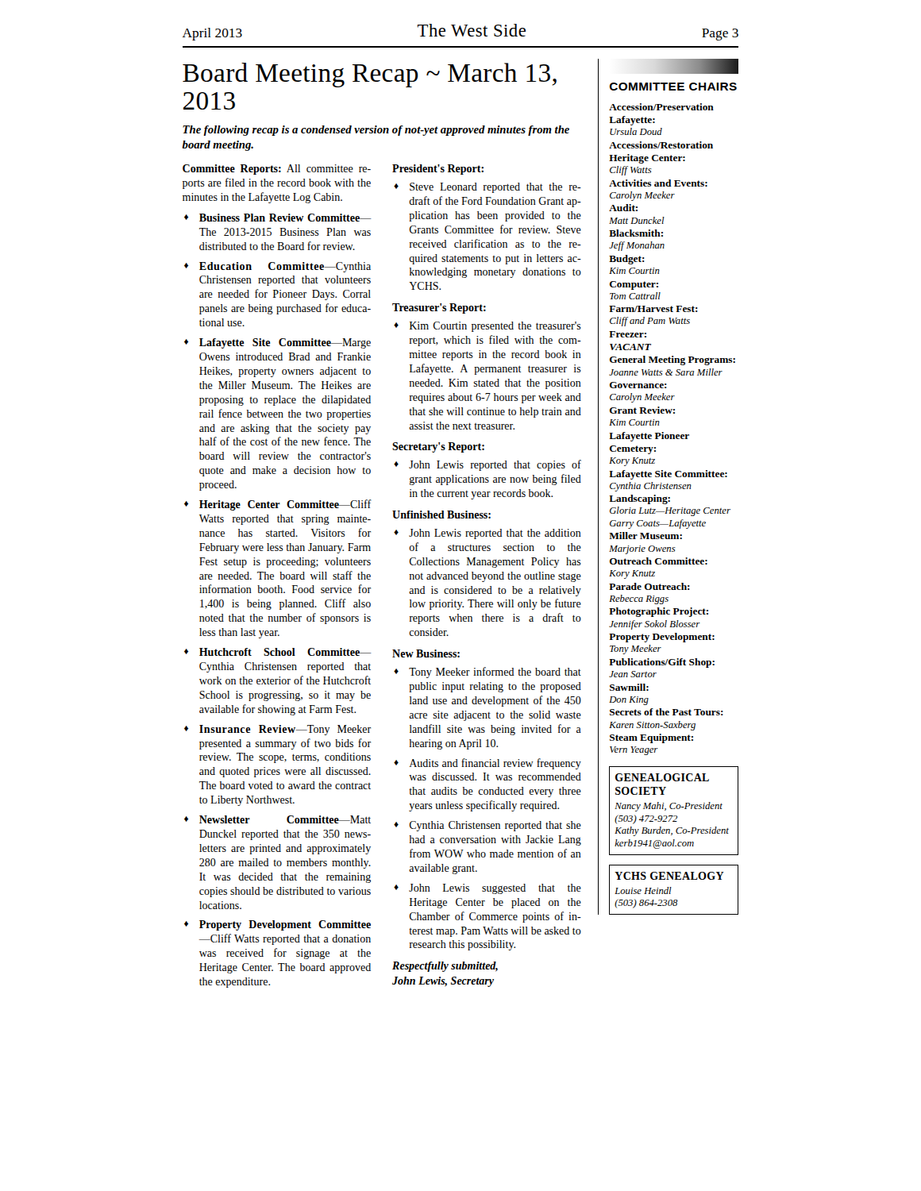April 2013
The West Side
Page 3
Board Meeting Recap ~ March 13, 2013
The following recap is a condensed version of not-yet approved minutes from the board meeting.
Committee Reports: All committee reports are filed in the record book with the minutes in the Lafayette Log Cabin.
Business Plan Review Committee—The 2013-2015 Business Plan was distributed to the Board for review.
Education Committee—Cynthia Christensen reported that volunteers are needed for Pioneer Days. Corral panels are being purchased for educational use.
Lafayette Site Committee—Marge Owens introduced Brad and Frankie Heikes, property owners adjacent to the Miller Museum. The Heikes are proposing to replace the dilapidated rail fence between the two properties and are asking that the society pay half of the cost of the new fence. The board will review the contractor's quote and make a decision how to proceed.
Heritage Center Committee—Cliff Watts reported that spring maintenance has started. Visitors for February were less than January. Farm Fest setup is proceeding; volunteers are needed. The board will staff the information booth. Food service for 1,400 is being planned. Cliff also noted that the number of sponsors is less than last year.
Hutchcroft School Committee—Cynthia Christensen reported that work on the exterior of the Hutchcroft School is progressing, so it may be available for showing at Farm Fest.
Insurance Review—Tony Meeker presented a summary of two bids for review. The scope, terms, conditions and quoted prices were all discussed. The board voted to award the contract to Liberty Northwest.
Newsletter Committee—Matt Dunckel reported that the 350 newsletters are printed and approximately 280 are mailed to members monthly. It was decided that the remaining copies should be distributed to various locations.
Property Development Committee—Cliff Watts reported that a donation was received for signage at the Heritage Center. The board approved the expenditure.
President's Report:
Steve Leonard reported that the re-draft of the Ford Foundation Grant application has been provided to the Grants Committee for review. Steve received clarification as to the required statements to put in letters acknowledging monetary donations to YCHS.
Treasurer's Report:
Kim Courtin presented the treasurer's report, which is filed with the committee reports in the record book in Lafayette. A permanent treasurer is needed. Kim stated that the position requires about 6-7 hours per week and that she will continue to help train and assist the next treasurer.
Secretary's Report:
John Lewis reported that copies of grant applications are now being filed in the current year records book.
Unfinished Business:
John Lewis reported that the addition of a structures section to the Collections Management Policy has not advanced beyond the outline stage and is considered to be a relatively low priority. There will only be future reports when there is a draft to consider.
New Business:
Tony Meeker informed the board that public input relating to the proposed land use and development of the 450 acre site adjacent to the solid waste landfill site was being invited for a hearing on April 10.
Audits and financial review frequency was discussed. It was recommended that audits be conducted every three years unless specifically required.
Cynthia Christensen reported that she had a conversation with Jackie Lang from WOW who made mention of an available grant.
John Lewis suggested that the Heritage Center be placed on the Chamber of Commerce points of interest map. Pam Watts will be asked to research this possibility.
Respectfully submitted,
John Lewis, Secretary
COMMITTEE CHAIRS
Accession/Preservation
Lafayette:
Ursula Doud
Accessions/Restoration
Heritage Center:
Cliff Watts
Activities and Events:
Carolyn Meeker
Audit:
Matt Dunckel
Blacksmith:
Jeff Monahan
Budget:
Kim Courtin
Computer:
Tom Cattrall
Farm/Harvest Fest:
Cliff and Pam Watts
Freezer:
VACANT
General Meeting Programs:
Joanne Watts & Sara Miller
Governance:
Carolyn Meeker
Grant Review:
Kim Courtin
Lafayette Pioneer Cemetery:
Kory Knutz
Lafayette Site Committee:
Cynthia Christensen
Landscaping:
Gloria Lutz—Heritage Center
Garry Coats—Lafayette
Miller Museum:
Marjorie Owens
Outreach Committee:
Kory Knutz
Parade Outreach:
Rebecca Riggs
Photographic Project:
Jennifer Sokol Blosser
Property Development:
Tony Meeker
Publications/Gift Shop:
Jean Sartor
Sawmill:
Don King
Secrets of the Past Tours:
Karen Sitton-Saxberg
Steam Equipment:
Vern Yeager
GENEALOGICAL SOCIETY
Nancy Mahi, Co-President
(503) 472-9272
Kathy Burden, Co-President
kerb1941@aol.com
YCHS GENEALOGY
Louise Heindl
(503) 864-2308